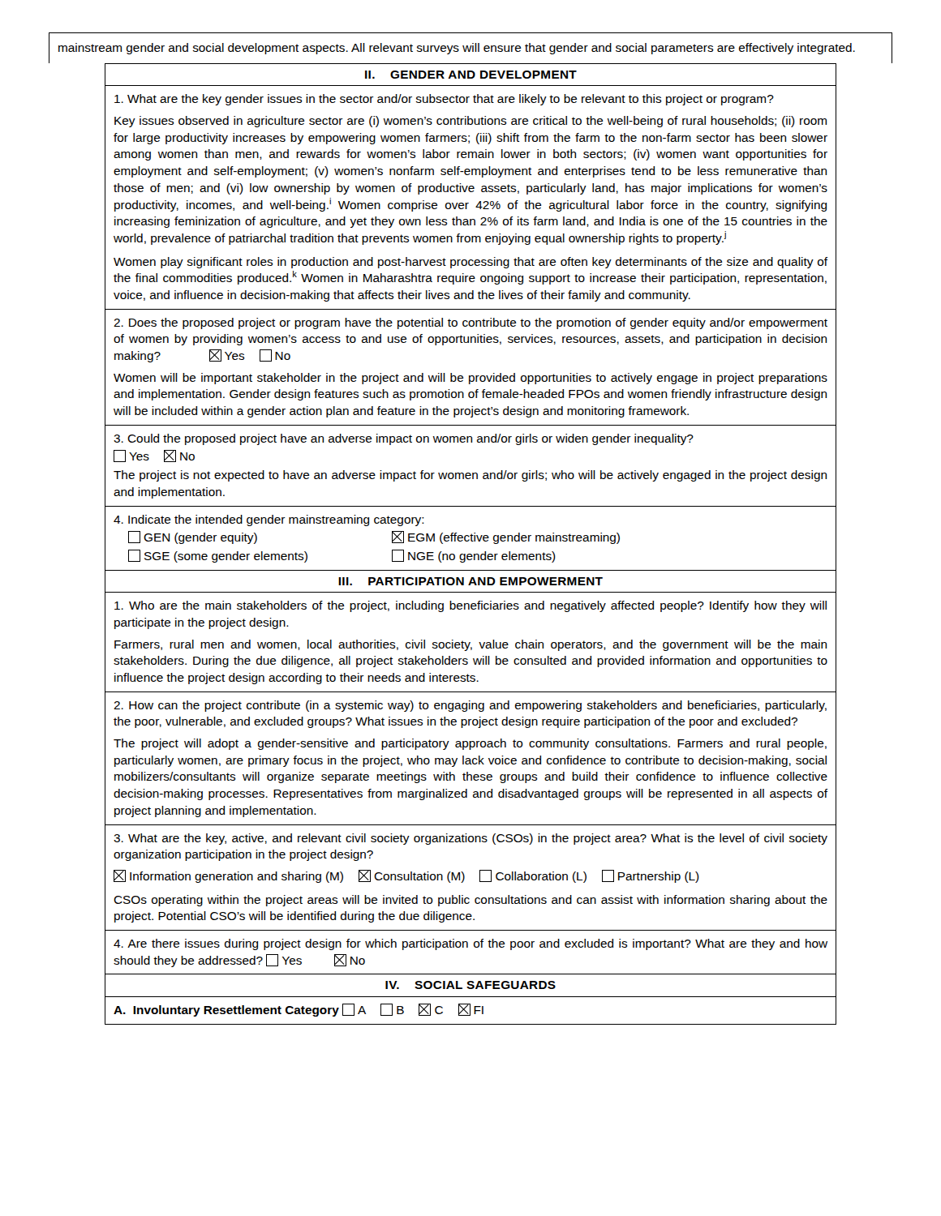mainstream gender and social development aspects. All relevant surveys will ensure that gender and social parameters are effectively integrated.
II. GENDER AND DEVELOPMENT
1. What are the key gender issues in the sector and/or subsector that are likely to be relevant to this project or program?
Key issues observed in agriculture sector are (i) women’s contributions are critical to the well-being of rural households; (ii) room for large productivity increases by empowering women farmers; (iii) shift from the farm to the non-farm sector has been slower among women than men, and rewards for women’s labor remain lower in both sectors; (iv) women want opportunities for employment and self-employment; (v) women’s nonfarm self-employment and enterprises tend to be less remunerative than those of men; and (vi) low ownership by women of productive assets, particularly land, has major implications for women’s productivity, incomes, and well-being.i Women comprise over 42% of the agricultural labor force in the country, signifying increasing feminization of agriculture, and yet they own less than 2% of its farm land, and India is one of the 15 countries in the world, prevalence of patriarchal tradition that prevents women from enjoying equal ownership rights to property.j
Women play significant roles in production and post-harvest processing that are often key determinants of the size and quality of the final commodities produced.k Women in Maharashtra require ongoing support to increase their participation, representation, voice, and influence in decision-making that affects their lives and the lives of their family and community.
2. Does the proposed project or program have the potential to contribute to the promotion of gender equity and/or empowerment of women by providing women’s access to and use of opportunities, services, resources, assets, and participation in decision making? Yes No
Women will be important stakeholder in the project and will be provided opportunities to actively engage in project preparations and implementation. Gender design features such as promotion of female-headed FPOs and women friendly infrastructure design will be included within a gender action plan and feature in the project’s design and monitoring framework.
3. Could the proposed project have an adverse impact on women and/or girls or widen gender inequality?
Yes No
The project is not expected to have an adverse impact for women and/or girls; who will be actively engaged in the project design and implementation.
4. Indicate the intended gender mainstreaming category:
GEN (gender equity)
EGM (effective gender mainstreaming)
SGE (some gender elements)
NGE (no gender elements)
III. PARTICIPATION AND EMPOWERMENT
1. Who are the main stakeholders of the project, including beneficiaries and negatively affected people? Identify how they will participate in the project design.
Farmers, rural men and women, local authorities, civil society, value chain operators, and the government will be the main stakeholders. During the due diligence, all project stakeholders will be consulted and provided information and opportunities to influence the project design according to their needs and interests.
2. How can the project contribute (in a systemic way) to engaging and empowering stakeholders and beneficiaries, particularly, the poor, vulnerable, and excluded groups? What issues in the project design require participation of the poor and excluded?
The project will adopt a gender-sensitive and participatory approach to community consultations. Farmers and rural people, particularly women, are primary focus in the project, who may lack voice and confidence to contribute to decision-making, social mobilizers/consultants will organize separate meetings with these groups and build their confidence to influence collective decision-making processes. Representatives from marginalized and disadvantaged groups will be represented in all aspects of project planning and implementation.
3. What are the key, active, and relevant civil society organizations (CSOs) in the project area? What is the level of civil society organization participation in the project design?
Information generation and sharing (M) Consultation (M) Collaboration (L) Partnership (L)
CSOs operating within the project areas will be invited to public consultations and can assist with information sharing about the project. Potential CSO’s will be identified during the due diligence.
4. Are there issues during project design for which participation of the poor and excluded is important? What are they and how should they be addressed? Yes No
IV. SOCIAL SAFEGUARDS
A. Involuntary Resettlement Category A B C FI